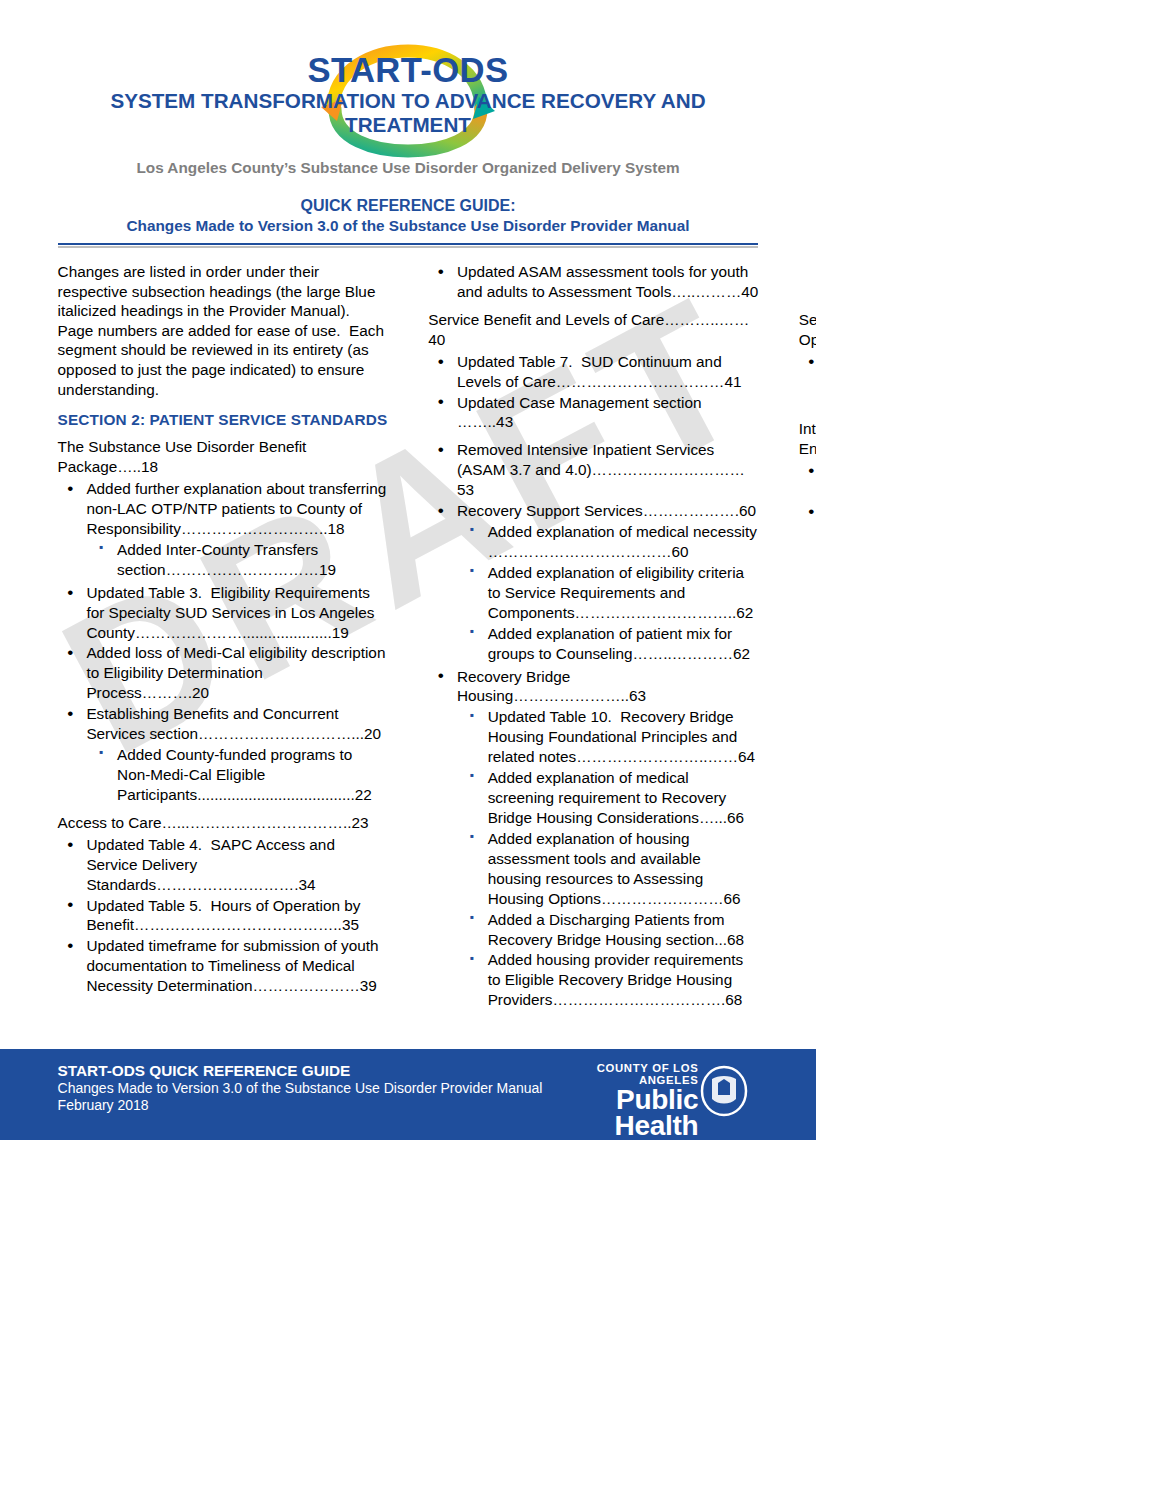DRAFT
START-ODS
SYSTEM TRANSFORMATION TO ADVANCE RECOVERY AND TREATMENT
Los Angeles County’s Substance Use Disorder Organized Delivery System
QUICK REFERENCE GUIDE:
Changes Made to Version 3.0 of the Substance Use Disorder Provider Manual
Changes are listed in order under their respective subsection headings (the large Blue italicized headings in the Provider Manual). Page numbers are added for ease of use. Each segment should be reviewed in its entirety (as opposed to just the page indicated) to ensure understanding.
Section 2: Patient Service Standards
The Substance Use Disorder Benefit Package…..18
Added further explanation about transferring non-LAC OTP/NTP patients to County of Responsibility………………………..18
Added Inter-County Transfers section…………………………19
Updated Table 3. Eligibility Requirements for Specialty SUD Services in Los Angeles County………………….....................19
Added loss of Medi-Cal eligibility description to Eligibility Determination Process……….20
Establishing Benefits and Concurrent Services section…………………………...20
Added County-funded programs to Non-Medi-Cal Eligible Participants.....................................22
Access to Care…...…………………………..23
Updated Table 4. SAPC Access and Service Delivery Standards……………………….34
Updated Table 5. Hours of Operation by Benefit…………………………………..35
Updated timeframe for submission of youth documentation to Timeliness of Medical Necessity Determination…………………39
Updated ASAM assessment tools for youth and adults to Assessment Tools…..………40
Service Benefit and Levels of Care………..……40
Updated Table 7. SUD Continuum and Levels of Care……………………………41
Updated Case Management section ……..43
Removed Intensive Inpatient Services (ASAM 3.7 and 4.0)…………………………53
Recovery Support Services……………….60
Added explanation of medical necessity ………………………………60
Added explanation of eligibility criteria to Service Requirements and Components…………………………..62
Added explanation of patient mix for groups to Counseling……..…………62
Recovery Bridge Housing…………………..63
Updated Table 10. Recovery Bridge Housing Foundational Principles and related notes……………………..……64
Added explanation of medical screening requirement to Recovery Bridge Housing Considerations…...66
Added explanation of housing assessment tools and available housing resources to Assessing Housing Options……………………66
Added a Discharging Patients from Recovery Bridge Housing section...68
Added housing provider requirements to Eligible Recovery Bridge Housing Providers…………………………….68
Added a Staffing for Recovery Bridge Housing section…………………….68
Service Delivery Options………………………….70
Added explanation on off-site OTP services to Field-Based Services……………………71
Intake and Enrollment…………………………….74
Added Notices of Privacy Practices section……………………………………..74
Added explanation of timeframe for completion of the initial treatment plan and documentation requirements to Treatment Plan Development and Update……………77
START-ODS QUICK REFERENCE GUIDE
Changes Made to Version 3.0 of the Substance Use Disorder Provider Manual
February 2018
COUNTY OF LOS ANGELES
Public Health
Substance Abuse Prevention and Control